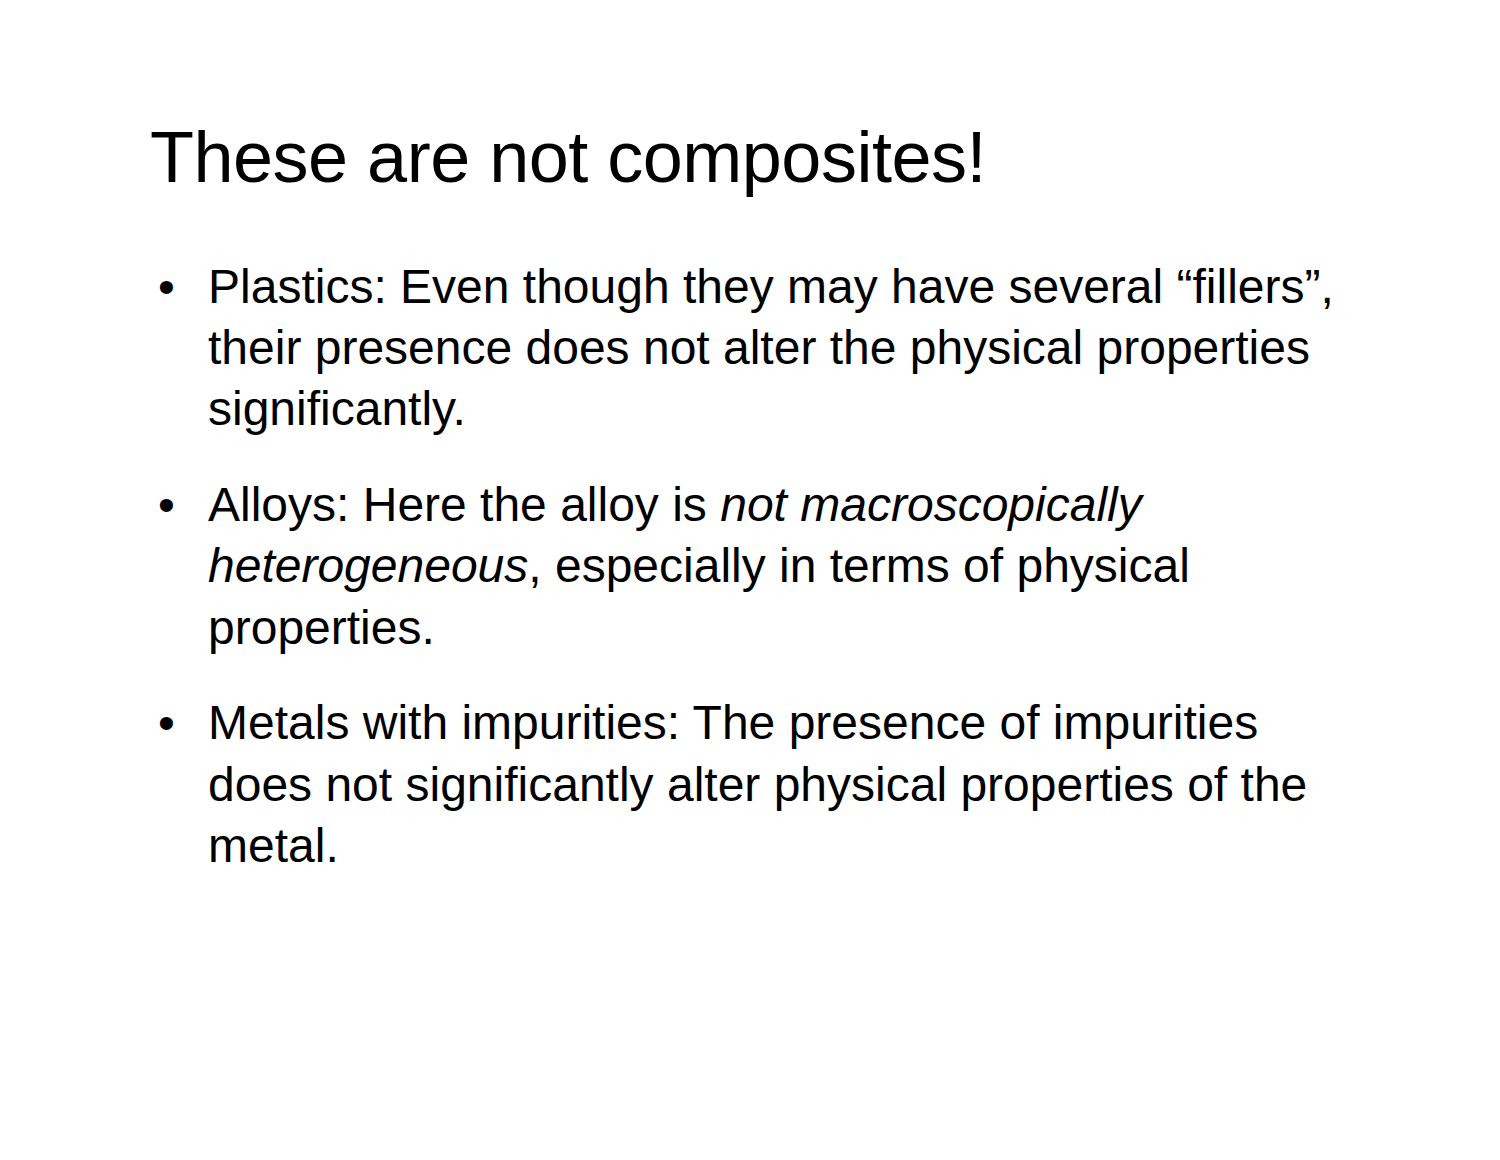These are not composites!
Plastics: Even though they may have several “fillers”, their presence does not alter the physical properties significantly.
Alloys: Here the alloy is not macroscopically heterogeneous, especially in terms of physical properties.
Metals with impurities: The presence of impurities does not significantly alter physical properties of the metal.